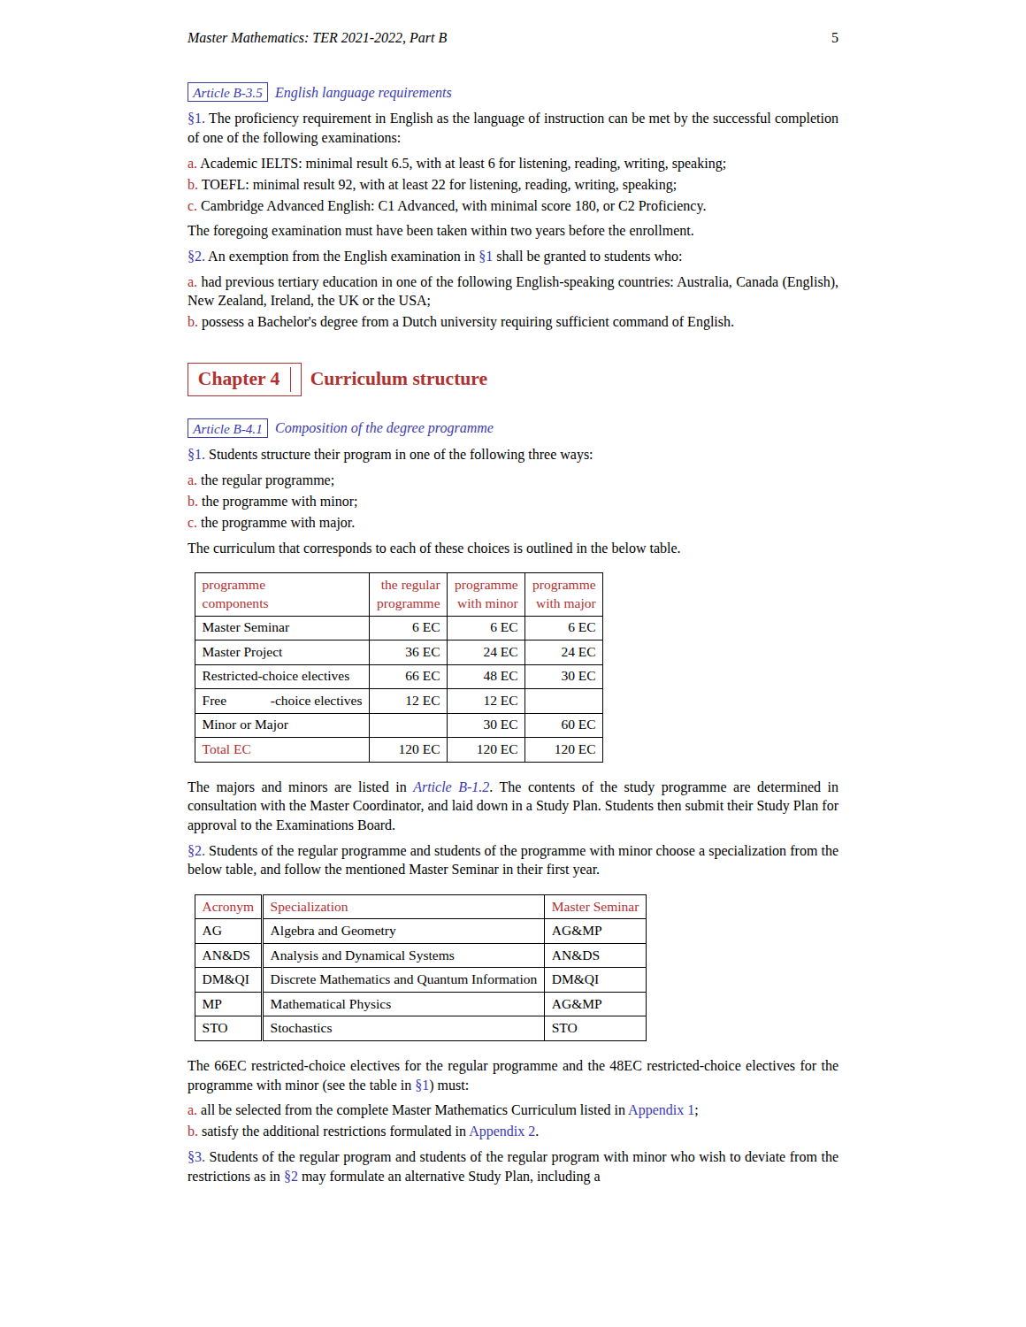Master Mathematics: TER 2021-2022, Part B 5
Article B-3.5 English language requirements
§1. The proficiency requirement in English as the language of instruction can be met by the successful completion of one of the following examinations:
a. Academic IELTS: minimal result 6.5, with at least 6 for listening, reading, writing, speaking;
b. TOEFL: minimal result 92, with at least 22 for listening, reading, writing, speaking;
c. Cambridge Advanced English: C1 Advanced, with minimal score 180, or C2 Proficiency.
The foregoing examination must have been taken within two years before the enrollment.
§2. An exemption from the English examination in §1 shall be granted to students who:
a. had previous tertiary education in one of the following English-speaking countries: Australia, Canada (English), New Zealand, Ireland, the UK or the USA;
b. possess a Bachelor's degree from a Dutch university requiring sufficient command of English.
Chapter 4 Curriculum structure
Article B-4.1 Composition of the degree programme
§1. Students structure their program in one of the following three ways:
a. the regular programme;
b. the programme with minor;
c. the programme with major.
The curriculum that corresponds to each of these choices is outlined in the below table.
| programme components | the regular programme | programme with minor | programme with major |
| --- | --- | --- | --- |
| Master Seminar | 6 EC | 6 EC | 6 EC |
| Master Project | 36 EC | 24 EC | 24 EC |
| Restricted-choice electives | 66 EC | 48 EC | 30 EC |
| Free -choice electives | 12 EC | 12 EC | |
| Minor or Major | | 30 EC | 60 EC |
| Total EC | 120 EC | 120 EC | 120 EC |
The majors and minors are listed in Article B-1.2. The contents of the study programme are determined in consultation with the Master Coordinator, and laid down in a Study Plan. Students then submit their Study Plan for approval to the Examinations Board.
§2. Students of the regular programme and students of the programme with minor choose a specialization from the below table, and follow the mentioned Master Seminar in their first year.
| Acronym | Specialization | Master Seminar |
| --- | --- | --- |
| AG | Algebra and Geometry | AG&MP |
| AN&DS | Analysis and Dynamical Systems | AN&DS |
| DM&QI | Discrete Mathematics and Quantum Information | DM&QI |
| MP | Mathematical Physics | AG&MP |
| STO | Stochastics | STO |
The 66EC restricted-choice electives for the regular programme and the 48EC restricted-choice electives for the programme with minor (see the table in §1) must:
a. all be selected from the complete Master Mathematics Curriculum listed in Appendix 1;
b. satisfy the additional restrictions formulated in Appendix 2.
§3. Students of the regular program and students of the regular program with minor who wish to deviate from the restrictions as in §2 may formulate an alternative Study Plan, including a